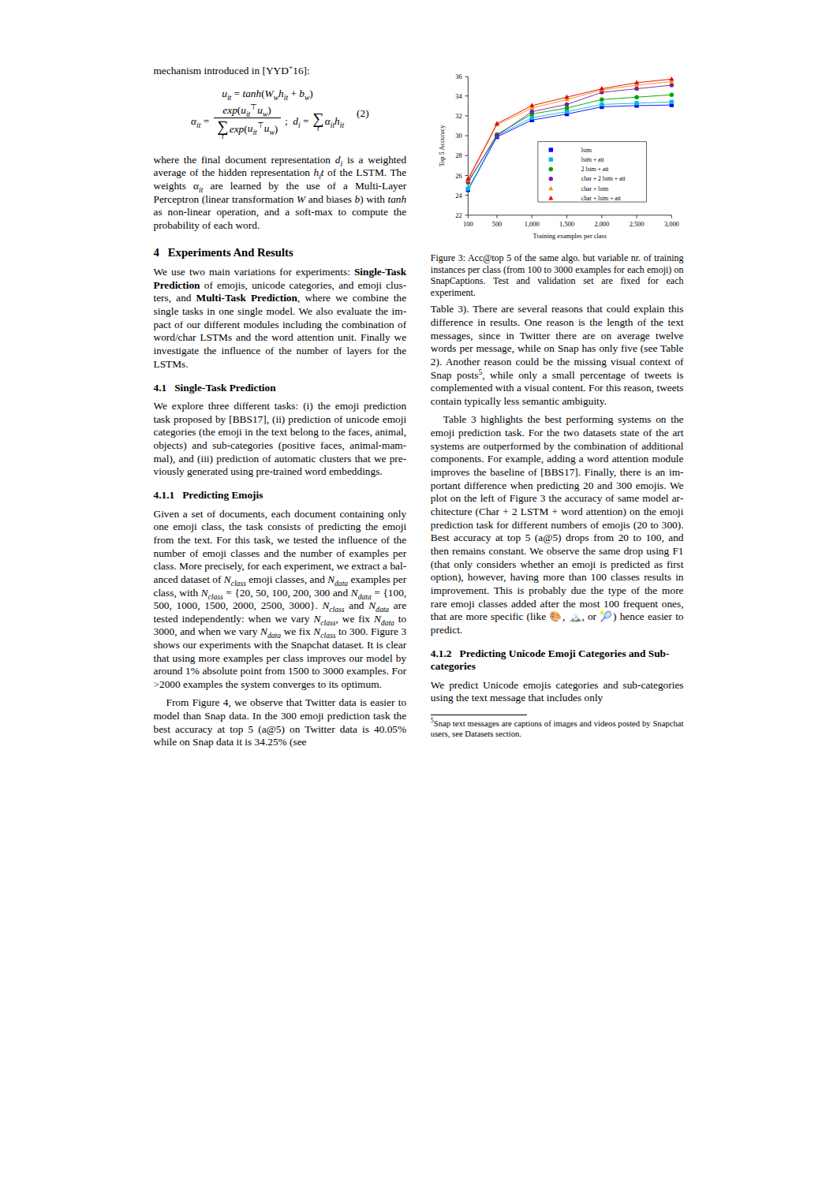mechanism introduced in [YYD+16]:
uit = tanh(Wwhit + bw)
αit = exp(uit⊤uw) ∑t exp(uit⊤uw) ; di = ∑t αithit
(2)
where the final document representation di is a weighted average of the hidden representation hit of the LSTM. The weights αit are learned by the use of a Multi-Layer Perceptron (linear transformation W and biases b) with tanh as non-linear operation, and a soft-max to compute the probability of each word.
4 Experiments And Results
We use two main variations for experiments: Single-Task Prediction of emojis, unicode categories, and emoji clusters, and Multi-Task Prediction, where we combine the single tasks in one single model. We also evaluate the impact of our different modules including the combination of word/char LSTMs and the word attention unit. Finally we investigate the influence of the number of layers for the LSTMs.
4.1 Single-Task Prediction
We explore three different tasks: (i) the emoji prediction task proposed by [BBS17], (ii) prediction of unicode emoji categories (the emoji in the text belong to the faces, animal, objects) and sub-categories (positive faces, animal-mammal), and (iii) prediction of automatic clusters that we previously generated using pre-trained word embeddings.
4.1.1 Predicting Emojis
Given a set of documents, each document containing only one emoji class, the task consists of predicting the emoji from the text. For this task, we tested the influence of the number of emoji classes and the number of examples per class. More precisely, for each experiment, we extract a balanced dataset of Nclass emoji classes, and Ndata examples per class, with Nclass = {20, 50, 100, 200, 300 and Ndata = {100, 500, 1000, 1500, 2000, 2500, 3000}. Nclass and Ndata are tested independently: when we vary Nclass, we fix Ndata to 3000, and when we vary Ndata we fix Nclass to 300. Figure 3 shows our experiments with the Snapchat dataset. It is clear that using more examples per class improves our model by around 1% absolute point from 1500 to 3000 examples. For >2000 examples the system converges to its optimum.
From Figure 4, we observe that Twitter data is easier to model than Snap data. In the 300 emoji prediction task the best accuracy at top 5 (a@5) on Twitter data is 40.05% while on Snap data it is 34.25% (see
22 24 26 28 30 32 34 36 100 500 1,000 1,500 2,000 2,500 3,000 Training examples per class Top 5 Accuracy lstm lstm + att 2 lstm + att char + 2 lstm + att char + lstm char + lstm + att
Figure 3: Acc@top 5 of the same algo. but variable nr. of training instances per class (from 100 to 3000 examples for each emoji) on SnapCaptions. Test and validation set are fixed for each experiment.
Table 3). There are several reasons that could explain this difference in results. One reason is the length of the text messages, since in Twitter there are on average twelve words per message, while on Snap has only five (see Table 2). Another reason could be the missing visual context of Snap posts5, while only a small percentage of tweets is complemented with a visual content. For this reason, tweets contain typically less semantic ambiguity.
Table 3 highlights the best performing systems on the emoji prediction task. For the two datasets state of the art systems are outperformed by the combination of additional components. For example, adding a word attention module improves the baseline of [BBS17]. Finally, there is an important difference when predicting 20 and 300 emojis. We plot on the left of Figure 3 the accuracy of same model architecture (Char + 2 LSTM + word attention) on the emoji prediction task for different numbers of emojis (20 to 300). Best accuracy at top 5 (a@5) drops from 20 to 100, and then remains constant. We observe the same drop using F1 (that only considers whether an emoji is predicted as first option), however, having more than 100 classes results in improvement. This is probably due the type of the more rare emoji classes added after the most 100 frequent ones, that are more specific (like 🎨, 🏔, or 🎾) hence easier to predict.
4.1.2 Predicting Unicode Emoji Categories and Sub-categories
We predict Unicode emojis categories and sub-categories using the text message that includes only
5Snap text messages are captions of images and videos posted by Snapchat users, see Datasets section.